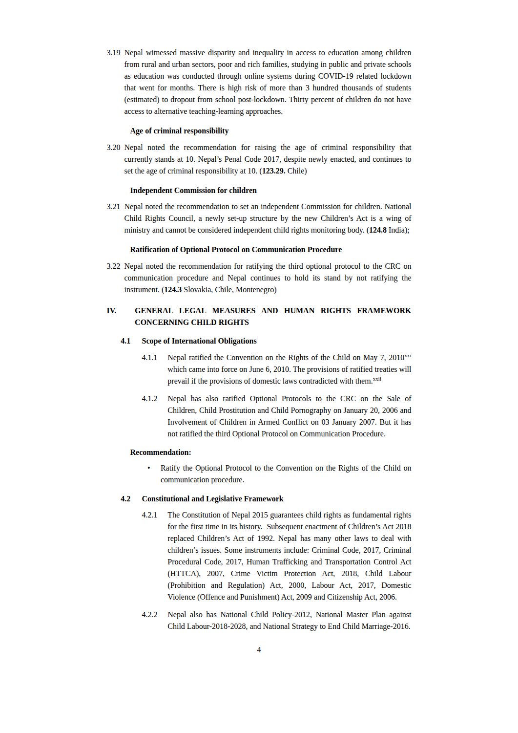3.19
Nepal witnessed massive disparity and inequality in access to education among children from rural and urban sectors, poor and rich families, studying in public and private schools as education was conducted through online systems during COVID-19 related lockdown that went for months. There is high risk of more than 3 hundred thousands of students (estimated) to dropout from school post-lockdown. Thirty percent of children do not have access to alternative teaching-learning approaches.
Age of criminal responsibility
3.20
Nepal noted the recommendation for raising the age of criminal responsibility that currently stands at 10. Nepal’s Penal Code 2017, despite newly enacted, and continues to set the age of criminal responsibility at 10. (123.29. Chile)
Independent Commission for children
3.21
Nepal noted the recommendation to set an independent Commission for children. National Child Rights Council, a newly set-up structure by the new Children’s Act is a wing of ministry and cannot be considered independent child rights monitoring body. (124.8 India);
Ratification of Optional Protocol on Communication Procedure
3.22
Nepal noted the recommendation for ratifying the third optional protocol to the CRC on communication procedure and Nepal continues to hold its stand by not ratifying the instrument. (124.3 Slovakia, Chile, Montenegro)
IV.
GENERAL LEGAL MEASURES AND HUMAN RIGHTS FRAMEWORK CONCERNING CHILD RIGHTS
4.1
Scope of International Obligations
4.1.1
Nepal ratified the Convention on the Rights of the Child on May 7, 2010xxi which came into force on June 6, 2010. The provisions of ratified treaties will prevail if the provisions of domestic laws contradicted with them.xxii
4.1.2
Nepal has also ratified Optional Protocols to the CRC on the Sale of Children, Child Prostitution and Child Pornography on January 20, 2006 and Involvement of Children in Armed Conflict on 03 January 2007. But it has not ratified the third Optional Protocol on Communication Procedure.
Recommendation:
Ratify the Optional Protocol to the Convention on the Rights of the Child on communication procedure.
4.2
Constitutional and Legislative Framework
4.2.1
The Constitution of Nepal 2015 guarantees child rights as fundamental rights for the first time in its history. Subsequent enactment of Children’s Act 2018 replaced Children’s Act of 1992. Nepal has many other laws to deal with children’s issues. Some instruments include: Criminal Code, 2017, Criminal Procedural Code, 2017, Human Trafficking and Transportation Control Act (HTTCA), 2007, Crime Victim Protection Act, 2018, Child Labour (Prohibition and Regulation) Act, 2000, Labour Act, 2017, Domestic Violence (Offence and Punishment) Act, 2009 and Citizenship Act, 2006.
4.2.2
Nepal also has National Child Policy-2012, National Master Plan against Child Labour-2018-2028, and National Strategy to End Child Marriage-2016.
4